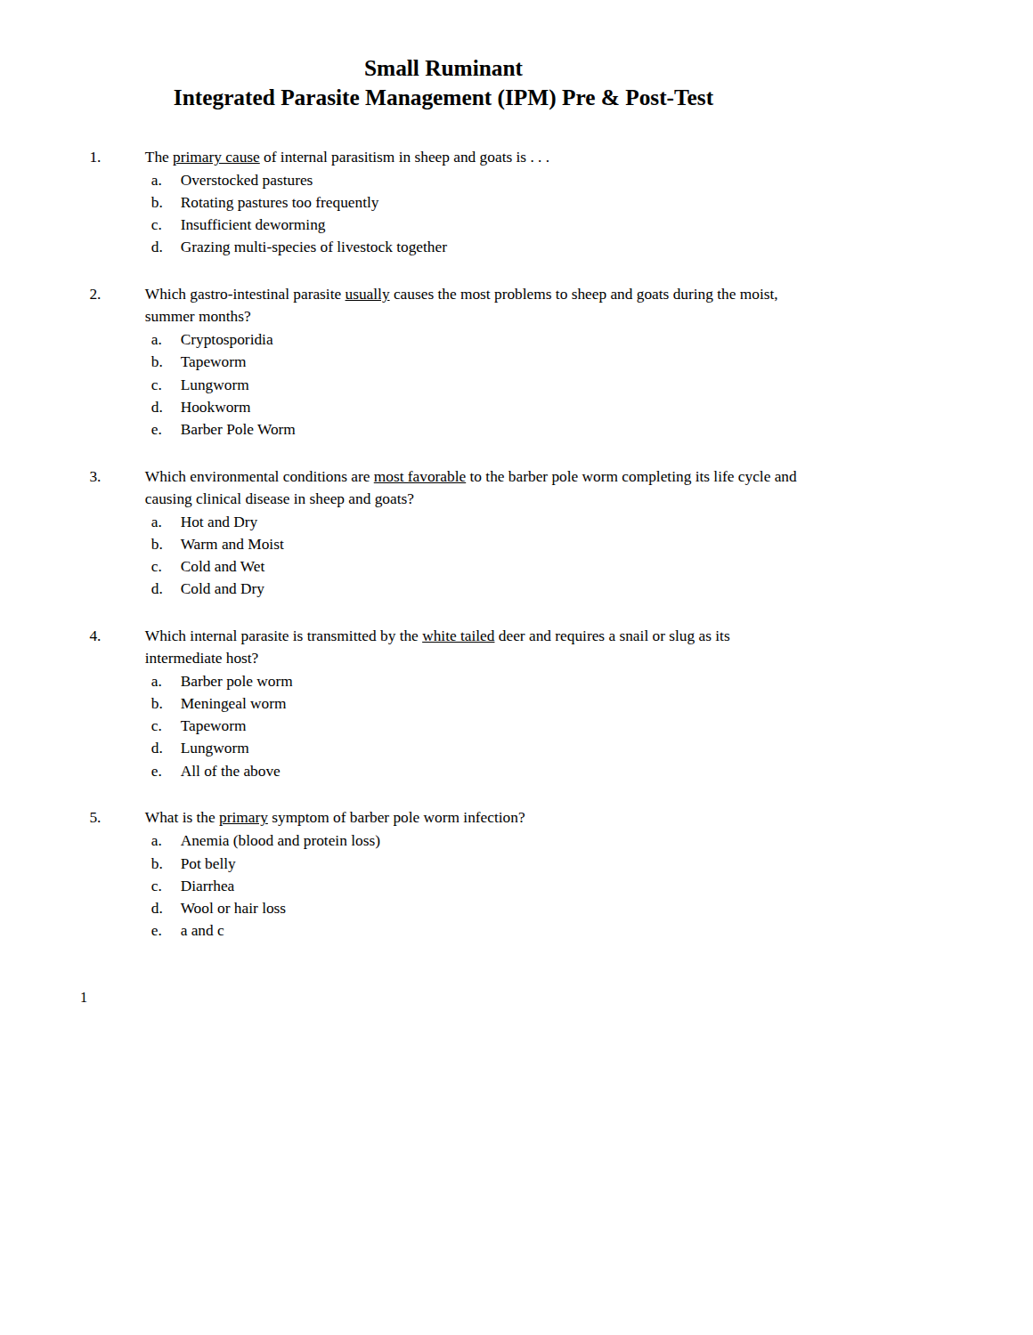Small RuminantIntegrated Parasite Management (IPM) Pre & Post-Test
The primary cause of internal parasitism in sheep and goats is . . .
Overstocked pastures
Rotating pastures too frequently
Insufficient deworming
Grazing multi-species of livestock together
Which gastro-intestinal parasite usually causes the most problems to sheep and goats during the moist, summer months?
Cryptosporidia
Tapeworm
Lungworm
Hookworm
Barber Pole Worm
Which environmental conditions are most favorable to the barber pole worm completing its life cycle and causing clinical disease in sheep and goats?
Hot and Dry
Warm and Moist
Cold and Wet
Cold and Dry
Which internal parasite is transmitted by the white tailed deer and requires a snail or slug as its intermediate host?
Barber pole worm
Meningeal worm
Tapeworm
Lungworm
All of the above
What is the primary symptom of barber pole worm infection?
Anemia (blood and protein loss)
Pot belly
Diarrhea
Wool or hair loss
a and c
1